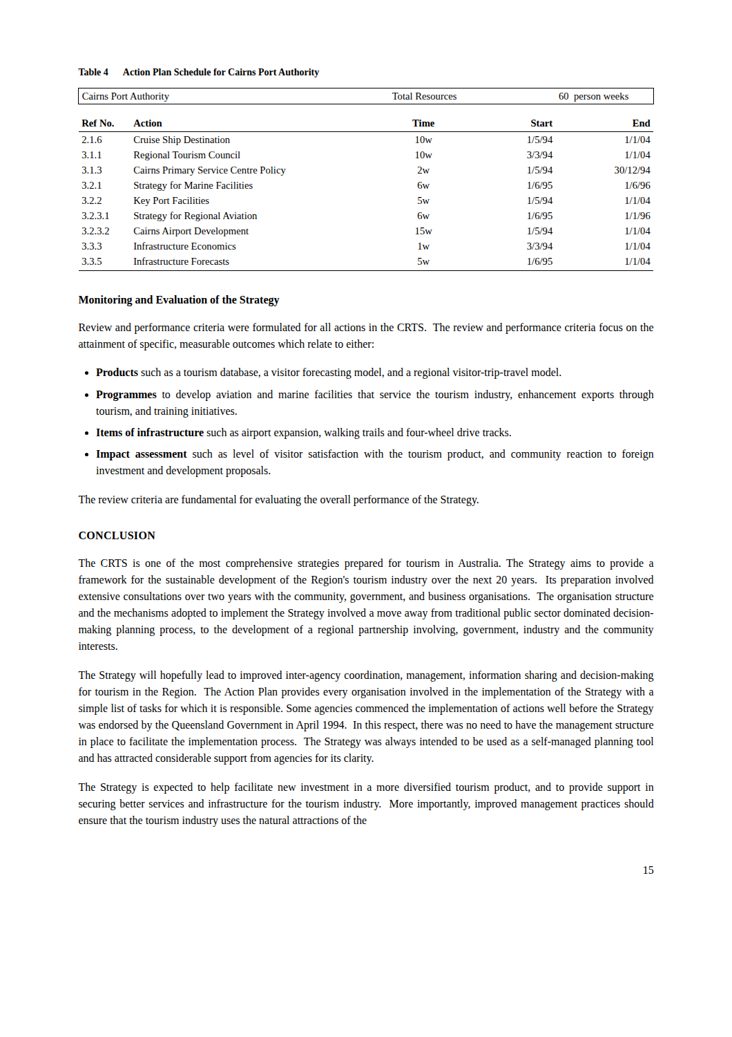Table 4 Action Plan Schedule for Cairns Port Authority
| Cairns Port Authority | Total Resources | 60 person weeks |
| Ref No. | Action | Time | Start | End |
| 2.1.6 | Cruise Ship Destination | 10w | 1/5/94 | 1/1/04 |
| 3.1.1 | Regional Tourism Council | 10w | 3/3/94 | 1/1/04 |
| 3.1.3 | Cairns Primary Service Centre Policy | 2w | 1/5/94 | 30/12/94 |
| 3.2.1 | Strategy for Marine Facilities | 6w | 1/6/95 | 1/6/96 |
| 3.2.2 | Key Port Facilities | 5w | 1/5/94 | 1/1/04 |
| 3.2.3.1 | Strategy for Regional Aviation | 6w | 1/6/95 | 1/1/96 |
| 3.2.3.2 | Cairns Airport Development | 15w | 1/5/94 | 1/1/04 |
| 3.3.3 | Infrastructure Economics | 1w | 3/3/94 | 1/1/04 |
| 3.3.5 | Infrastructure Forecasts | 5w | 1/6/95 | 1/1/04 |
Monitoring and Evaluation of the Strategy
Review and performance criteria were formulated for all actions in the CRTS. The review and performance criteria focus on the attainment of specific, measurable outcomes which relate to either:
Products such as a tourism database, a visitor forecasting model, and a regional visitor-trip-travel model.
Programmes to develop aviation and marine facilities that service the tourism industry, enhancement exports through tourism, and training initiatives.
Items of infrastructure such as airport expansion, walking trails and four-wheel drive tracks.
Impact assessment such as level of visitor satisfaction with the tourism product, and community reaction to foreign investment and development proposals.
The review criteria are fundamental for evaluating the overall performance of the Strategy.
CONCLUSION
The CRTS is one of the most comprehensive strategies prepared for tourism in Australia. The Strategy aims to provide a framework for the sustainable development of the Region's tourism industry over the next 20 years. Its preparation involved extensive consultations over two years with the community, government, and business organisations. The organisation structure and the mechanisms adopted to implement the Strategy involved a move away from traditional public sector dominated decision-making planning process, to the development of a regional partnership involving, government, industry and the community interests.
The Strategy will hopefully lead to improved inter-agency coordination, management, information sharing and decision-making for tourism in the Region. The Action Plan provides every organisation involved in the implementation of the Strategy with a simple list of tasks for which it is responsible. Some agencies commenced the implementation of actions well before the Strategy was endorsed by the Queensland Government in April 1994. In this respect, there was no need to have the management structure in place to facilitate the implementation process. The Strategy was always intended to be used as a self-managed planning tool and has attracted considerable support from agencies for its clarity.
The Strategy is expected to help facilitate new investment in a more diversified tourism product, and to provide support in securing better services and infrastructure for the tourism industry. More importantly, improved management practices should ensure that the tourism industry uses the natural attractions of the
15